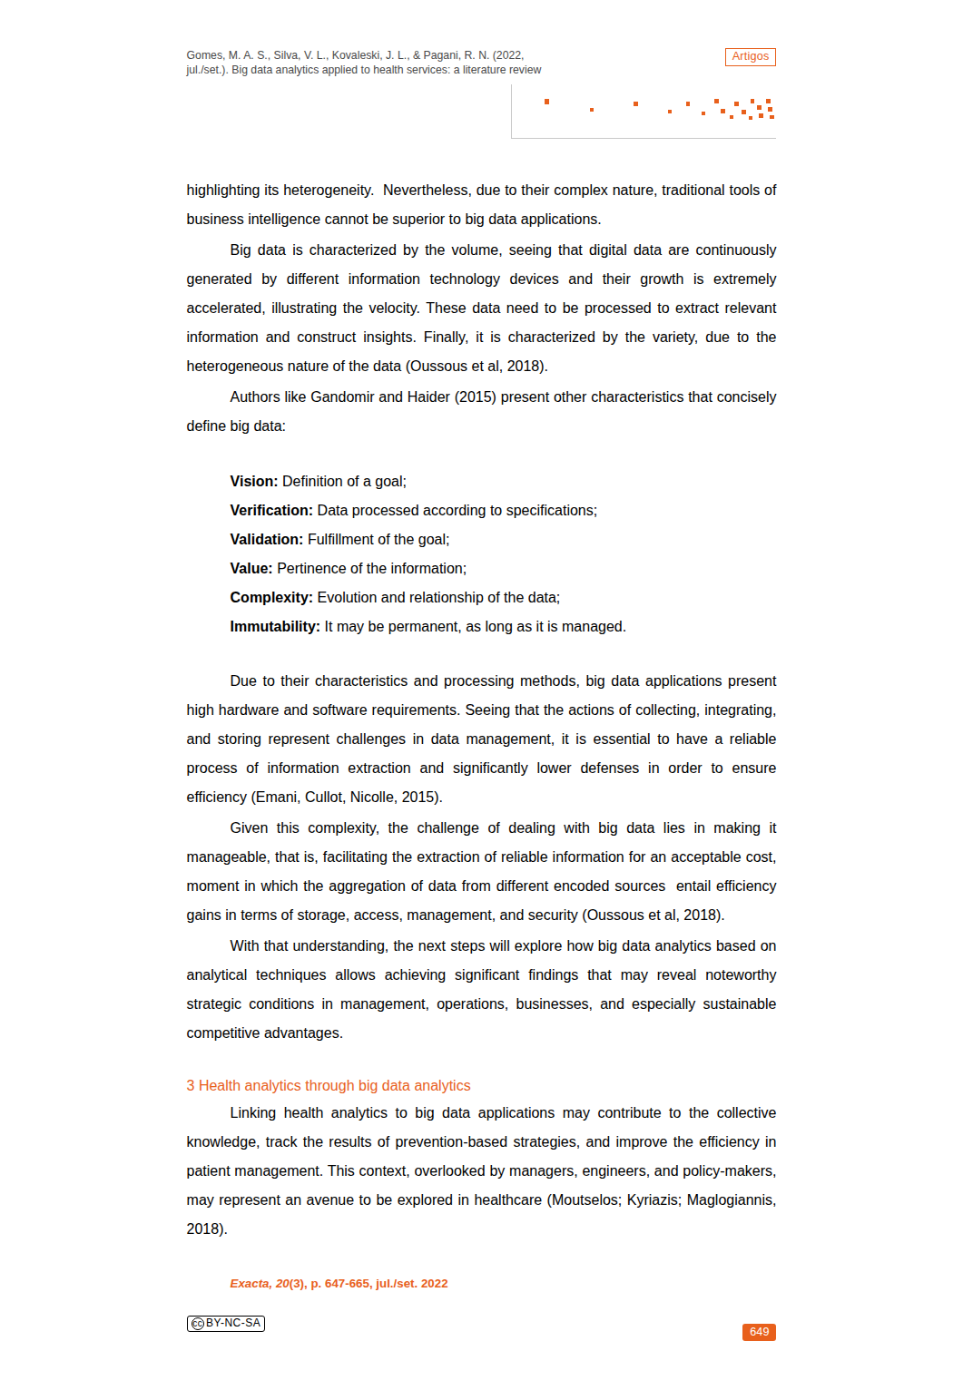Gomes, M. A. S., Silva, V. L., Kovaleski, J. L., & Pagani, R. N. (2022, jul./set.). Big data analytics applied to health services: a literature review
Artigos
highlighting its heterogeneity. Nevertheless, due to their complex nature, traditional tools of business intelligence cannot be superior to big data applications.
Big data is characterized by the volume, seeing that digital data are continuously generated by different information technology devices and their growth is extremely accelerated, illustrating the velocity. These data need to be processed to extract relevant information and construct insights. Finally, it is characterized by the variety, due to the heterogeneous nature of the data (Oussous et al, 2018).
Authors like Gandomir and Haider (2015) present other characteristics that concisely define big data:
Vision: Definition of a goal;
Verification: Data processed according to specifications;
Validation: Fulfillment of the goal;
Value: Pertinence of the information;
Complexity: Evolution and relationship of the data;
Immutability: It may be permanent, as long as it is managed.
Due to their characteristics and processing methods, big data applications present high hardware and software requirements. Seeing that the actions of collecting, integrating, and storing represent challenges in data management, it is essential to have a reliable process of information extraction and significantly lower defenses in order to ensure efficiency (Emani, Cullot, Nicolle, 2015).
Given this complexity, the challenge of dealing with big data lies in making it manageable, that is, facilitating the extraction of reliable information for an acceptable cost, moment in which the aggregation of data from different encoded sources entail efficiency gains in terms of storage, access, management, and security (Oussous et al, 2018).
With that understanding, the next steps will explore how big data analytics based on analytical techniques allows achieving significant findings that may reveal noteworthy strategic conditions in management, operations, businesses, and especially sustainable competitive advantages.
3 Health analytics through big data analytics
Linking health analytics to big data applications may contribute to the collective knowledge, track the results of prevention-based strategies, and improve the efficiency in patient management. This context, overlooked by managers, engineers, and policy-makers, may represent an avenue to be explored in healthcare (Moutselos; Kyriazis; Maglogiannis, 2018).
Exacta, 20(3), p. 647-665, jul./set. 2022
cc BY-NC-SA
649